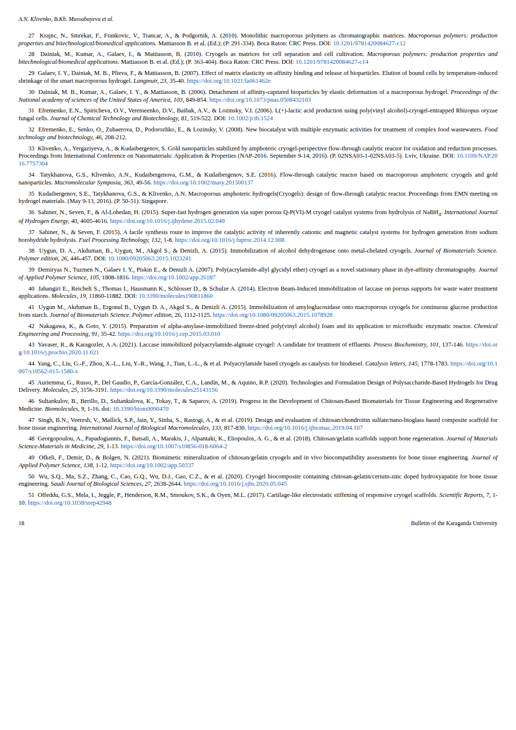A.N. Klivenko, B.Kh. Mussabayeva et al.
27 Krajnc, N., Smrekar, F., Frankovic, V., Trancar, A., & Podgornik, A. (2010). Monolithic macroporous polymers as chromatographic matrices. Macroporous polymers: production properties and bitechnological/biomedical applications. Mattiasson B. et al. (Ed.); (P. 291-334). Boca Raton: CRC Press. DOI: 10.1201/9781420084627-c12
28 Dainiak, M., Kumar, A., Galaev, I., & Mattiasson, B. (2010). Cryogels as matrices for cell separation and cell cultivation. Macroporous polymers: production properties and bitechnological/biomedical applications. Mattiasson B. et al. (Ed.); (P. 363-404). Boca Raton: CRC Press. DOI: 10.1201/9781420084627-c14
29 Galaev, I. Y., Dainiak, M. B., Plieva, F., & Mattiasson, B. (2007). Effect of matrix elasticity on affinity binding and release of bioparticles. Elution of bound cells by temperature-induced shrinkage of the smart macroporous hydrogel. Langmuir, 23, 35-40. https://doi.org/10.1021/la061462e
30 Dainiak, M. B., Kumar, A., Galaev, I. Y., & Mattiasson, B. (2006). Detachment of affinity-captured bioparticles by elastic deformation of a macroporous hydrogel. Proceedings of the National academy of sciences of the United States of America, 103, 849-854. https://doi.org/10.1073/pnas.0508432103
31 Efremenko, E.N., Spiricheva, O.V., Veremeenko, D.V., Baibak, A.V., & Lozinsky, V.I. (2006). L(+)-lactic acid production using poly(vinyl alcohol)-cryogel-entrapped Rhizopus oryzae fungal cells. Journal of Chemical Technology and Biotechnology, 81, 519-522. DOI: 10.1002/jctb.1524
32 Efremenko, E., Senko, O., Zubaerova, D., Podorozhko, E., & Lozinsky, V. (2008). New biocatalyst with multiple enzymatic activities for treatment of complex food wastewaters. Food technology and biotechnology, 46, 208-212.
33 Klivenko, A., Yergaziyeva, A., & Kudaibergenov, S. Gold nanoparticles stabilized by amphoteric cryogel-perspective flow-through catalytic reactor for oxidation and reduction processes. Proceedings from International Conference on Nanomaterials: Application & Properties (NAP-2016. September 9-14, 2016). (P. 02NSA03-1-02NSA03-5). Lviv, Ukraine. DOI: 10.1109/NAP.2016.7757304
34 Tatykhanova, G.S., Klivenko, A.N., Kudaibergenova, G.M., & Kudaibergenov, S.E. (2016). Flow-through catalytic reactor based on macroporous amphoteric cryogels and gold nanoparticles. Macromolecular Symposia, 363, 49-56. https://doi.org/10.1002/masy.201500137
35 Kudaibergenov, S.E., Tatykhanova, G.S., & Klivenko, A.N. Macroporous amphoteric hydrogels(Cryogels): design of flow-through catalytic reactor. Proceedings from EMN meeting on hydrogel materials. (May 9-13, 2016). (P. 50-51). Singapore.
36 Sahiner, N., Seven, F., & Al-Lohedan, H. (2015). Super-fast hydrogen generation via super porous Q-P(VI)-M cryogel catalyst systems from hydrolysis of NaBH4. International Journal of Hydrogen Energy, 40, 4605-4616. https://doi.org/10.1016/j.ijhydene.2015.02.049
37 Sahiner, N., & Seven, F. (2015). A facile synthesis route to improve the catalytic activity of inherently cationic and magnetic catalyst systems for hydrogen generation from sodium borohydride hydrolysis. Fuel Processing Technology, 132, 1-8. https://doi.org/10.1016/j.fuproc.2014.12.008
38 Uygun, D. A., Akduman, B., Uygun, M., Akgol S., & Denizli, A. (2015). Immobilization of alcohol dehydrogenase onto metal-chelated cryogels. Journal of Biomaterials Science. Polymer edition, 26, 446-457. DOI: 10.1080/09205063.2015.1023241
39 Demiryas N., Tuzmen N., Galaev I. Y., Piskin E., & Denizli A. (2007). Poly(acrylamide-allyl glycidyl ether) cryogel as a novel stationary phase in dye-affinity chromatography. Journal of Applied Polymer Science, 105, 1808-1816. https://doi.org/10.1002/app.26187
40 Jahangiri E., Reichelt S., Thomas I., Hausmann K., Schlosser D., & Schulze A. (2014). Electron Beam-Induced immobilization of laccase on porous supports for waste water treatment applications. Molecules, 19, 11860-11882. DOI: 10.3390/molecules190811860
41 Uygun M., Akduman B., Ergonul B., Uygun D. A., Akgol S., & Denizli A. (2015). Immobilization of amyloglucosidase onto macroporous cryogels for continuous glucose production from starch. Journal of Biomaterials Science. Polymer edition, 26, 1112-1125. https://doi.org/10.1080/09205063.2015.1078928
42 Nakagawa, K., & Goto, Y. (2015). Preparation of alpha-amylase-immobilized freeze-dried poly(vinyl alcohol) foam and its application to microfluidic enzymatic reactor. Chemical Engineering and Processing, 91, 35-42. https://doi.org/10.1016/j.cep.2015.03.010
43 Yavaser, R., & Karagozler, A.A. (2021). Laccase immobilized polyacrylamide-alginate cryogel: A candidate for treatment of effluents. Prosess Biochemistry, 101, 137-146. https://doi.org/10.1016/j.procbio.2020.11.021
44 Yang, C., Liu, G.-F., Zhou, X.-L., Liu, Y.-R., Wang, J., Tian, L.-L., & et al. Polyacrylamide based cryogels as catalysts for biodiesel. Catalysis letters, 145, 1778-1783. https://doi.org/10.1007/s10562-015-1580-x
45 Auriemma, G., Russo, P., Del Gaudio, P., García-González, C.A., Landín, M., & Aquino, R.P. (2020). Technologies and Formulation Design of Polysaccharide-Based Hydrogels for Drug Delivery. Molecules, 25, 3156-3191. https://doi.org/10.3390/molecules25143156
46 Sultankulov, B., Berillo, D., Sultankulova, K., Tokay, T., & Saparov, A. (2019). Progress in the Development of Chitosan-Based Biomaterials for Tissue Engineering and Regenerative Medicine. Biomolecules, 9, 1-16. doi: 10.3390/biom9090470
47 Singh, B.N., Veeresh, V., Mallick, S.P., Jain, Y., Sinha, S., Rastogi, A., & et al. (2019). Design and evaluation of chitosan/chondroitin sulfate/nano-bioglass based composite scaffold for bone tissue engineering. International Journal of Biological Macromolecules, 133, 817-830. https://doi.org/10.1016/j.ijbiomac.2019.04.107
48 Georgopoulou, A., Papadogiannis, F., Batsali, A., Marakis, J., Alpantaki, K., Eliopoulos, A. G., & et al. (2018). Chitosan/gelatin scaffolds support bone regeneration. Journal of Materials Science-Materials in Medicine, 29, 1-13. https://doi.org/10.1007/s10856-018-6064-2
49 Ofkeli, F., Demir, D., & Bolgen, N. (2021). Biomimetic mineralization of chitosan/gelatin cryogels and in vivo biocompatibility assessments for bone tissue engineering. Journal of Applied Polymer Science, 138, 1-12. https://doi.org/10.1002/app.50337
50 Wu, S.Q., Ma, S.Z., Zhang, C., Cao, G.Q., Wu, D.J., Gao, C.Z., & et al. (2020). Cryogel biocomposite containing chitosan-gelatin/cerium-zinc doped hydroxyapatite for bone tissue engineering. Saudi Journal of Biological Sciences, 27, 2638-2644. https://doi.org/10.1016/j.sjbs.2020.05.045
51 Offeddu, G.S., Mela, I., Jeggle, P., Henderson, R.M., Smoukov, S.K., & Oyen, M.L. (2017). Cartilage-like electrostatic stiffening of responsive cryogel scaffolds. Scientific Reports, 7, 1-10. https://doi.org/10.1038/srep42948
18 Bulletin of the Karaganda University